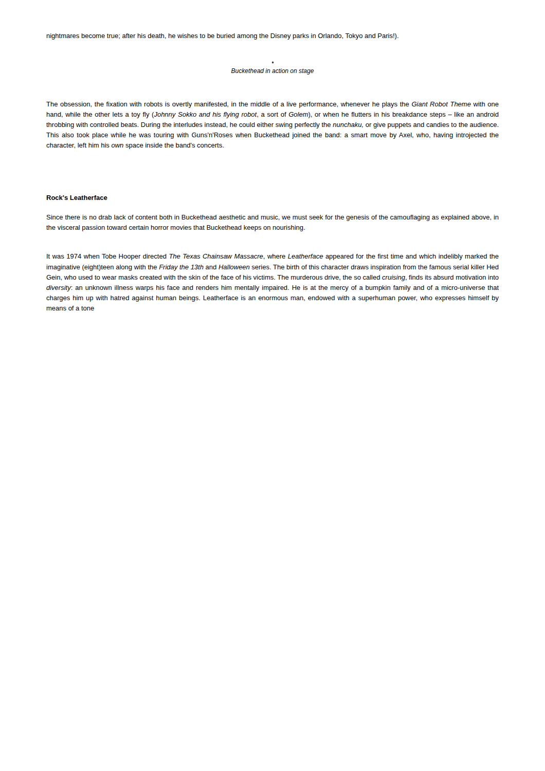nightmares become true; after his death, he wishes to be buried among the Disney parks in Orlando, Tokyo and Paris!).
Buckethead in action on stage
The obsession, the fixation with robots is overtly manifested, in the middle of a live performance, whenever he plays the Giant Robot Theme with one hand, while the other lets a toy fly (Johnny Sokko and his flying robot, a sort of Golem), or when he flutters in his breakdance steps – like an android throbbing with controlled beats. During the interludes instead, he could either swing perfectly the nunchaku, or give puppets and candies to the audience. This also took place while he was touring with Guns'n'Roses when Buckethead joined the band: a smart move by Axel, who, having introjected the character, left him his own space inside the band's concerts.
Rock's Leatherface
Since there is no drab lack of content both in Buckethead aesthetic and music, we must seek for the genesis of the camouflaging as explained above, in the visceral passion toward certain horror movies that Buckethead keeps on nourishing.
It was 1974 when Tobe Hooper directed The Texas Chainsaw Massacre, where Leatherface appeared for the first time and which indelibly marked the imaginative (eight)teen along with the Friday the 13th and Halloween series. The birth of this character draws inspiration from the famous serial killer Hed Gein, who used to wear masks created with the skin of the face of his victims. The murderous drive, the so called cruising, finds its absurd motivation into diversity: an unknown illness warps his face and renders him mentally impaired. He is at the mercy of a bumpkin family and of a micro-universe that charges him up with hatred against human beings. Leatherface is an enormous man, endowed with a superhuman power, who expresses himself by means of a tone